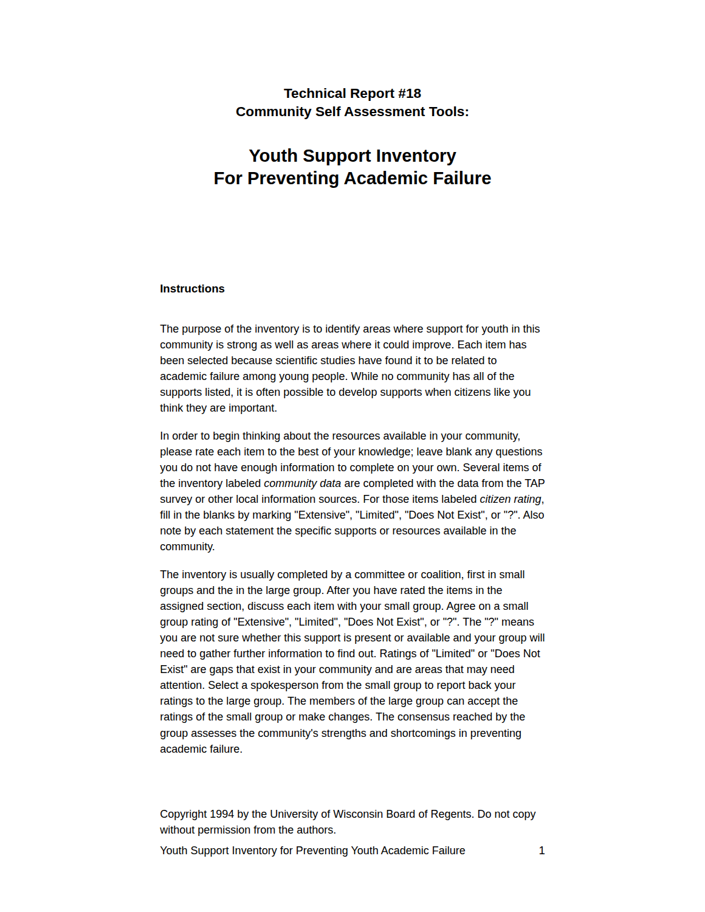Technical Report #18
Community Self Assessment Tools:
Youth Support Inventory
For Preventing Academic Failure
Instructions
The purpose of the inventory is to identify areas where support for youth in this community is strong as well as areas where it could improve. Each item has been selected because scientific studies have found it to be related to academic failure among young people. While no community has all of the supports listed, it is often possible to develop supports when citizens like you think they are important.
In order to begin thinking about the resources available in your community, please rate each item to the best of your knowledge; leave blank any questions you do not have enough information to complete on your own. Several items of the inventory labeled community data are completed with the data from the TAP survey or other local information sources. For those items labeled citizen rating, fill in the blanks by marking "Extensive", "Limited", "Does Not Exist", or "?". Also note by each statement the specific supports or resources available in the community.
The inventory is usually completed by a committee or coalition, first in small groups and the in the large group. After you have rated the items in the assigned section, discuss each item with your small group. Agree on a small group rating of "Extensive", "Limited", "Does Not Exist", or "?". The "?" means you are not sure whether this support is present or available and your group will need to gather further information to find out. Ratings of "Limited" or "Does Not Exist" are gaps that exist in your community and are areas that may need attention. Select a spokesperson from the small group to report back your ratings to the large group. The members of the large group can accept the ratings of the small group or make changes. The consensus reached by the group assesses the community's strengths and shortcomings in preventing academic failure.
Copyright 1994 by the University of Wisconsin Board of Regents. Do not copy without permission from the authors.
Youth Support Inventory for Preventing Youth Academic Failure 1